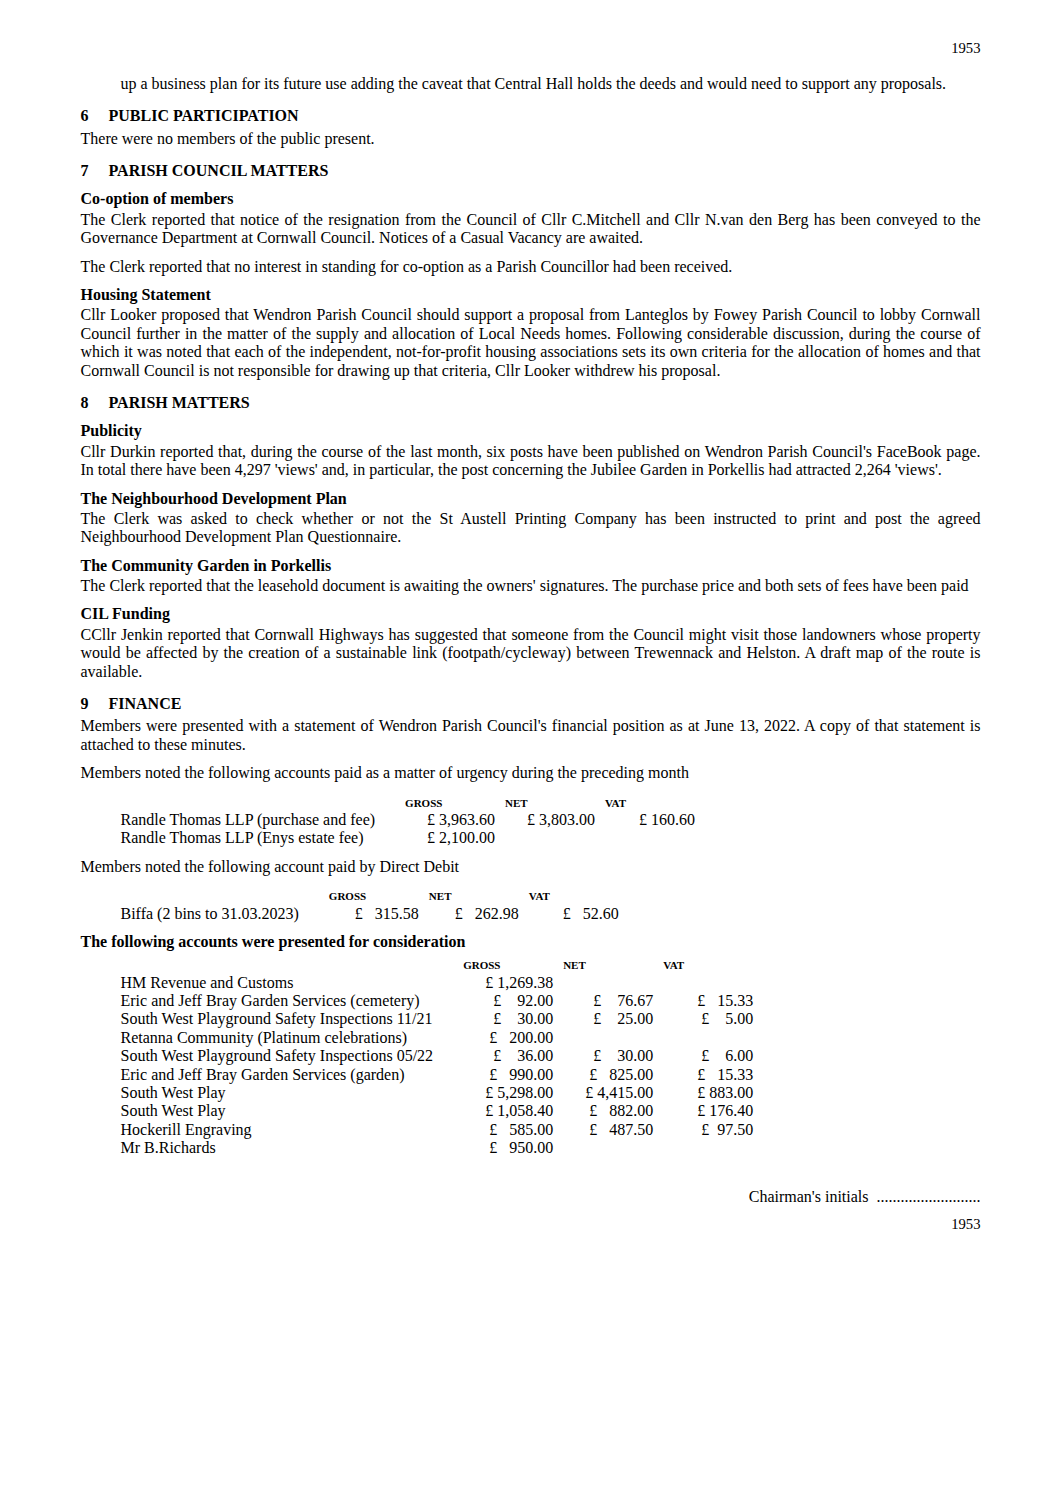1953
up a business plan for its future use adding the caveat that Central Hall holds the deeds and would need to support any proposals.
6 PUBLIC PARTICIPATION
There were no members of the public present.
7 PARISH COUNCIL MATTERS
Co-option of members
The Clerk reported that notice of the resignation from the Council of Cllr C.Mitchell and Cllr N.van den Berg has been conveyed to the Governance Department at Cornwall Council. Notices of a Casual Vacancy are awaited.
The Clerk reported that no interest in standing for co-option as a Parish Councillor had been received.
Housing Statement
Cllr Looker proposed that Wendron Parish Council should support a proposal from Lanteglos by Fowey Parish Council to lobby Cornwall Council further in the matter of the supply and allocation of Local Needs homes. Following considerable discussion, during the course of which it was noted that each of the independent, not-for-profit housing associations sets its own criteria for the allocation of homes and that Cornwall Council is not responsible for drawing up that criteria, Cllr Looker withdrew his proposal.
8 PARISH MATTERS
Publicity
Cllr Durkin reported that, during the course of the last month, six posts have been published on Wendron Parish Council's FaceBook page. In total there have been 4,297 'views' and, in particular, the post concerning the Jubilee Garden in Porkellis had attracted 2,264 'views'.
The Neighbourhood Development Plan
The Clerk was asked to check whether or not the St Austell Printing Company has been instructed to print and post the agreed Neighbourhood Development Plan Questionnaire.
The Community Garden in Porkellis
The Clerk reported that the leasehold document is awaiting the owners' signatures. The purchase price and both sets of fees have been paid
CIL Funding
CCllr Jenkin reported that Cornwall Highways has suggested that someone from the Council might visit those landowners whose property would be affected by the creation of a sustainable link (footpath/cycleway) between Trewennack and Helston. A draft map of the route is available.
9 FINANCE
Members were presented with a statement of Wendron Parish Council's financial position as at June 13, 2022. A copy of that statement is attached to these minutes.
Members noted the following accounts paid as a matter of urgency during the preceding month
| | Gross | Net | VAT |
| Randle Thomas LLP (purchase and fee) | £ 3,963.60 | £ 3,803.00 | £ 160.60 |
| Randle Thomas LLP (Enys estate fee) | £ 2,100.00 | | |
Members noted the following account paid by Direct Debit
| | Gross | Net | VAT |
| Biffa (2 bins to 31.03.2023) | £ 315.58 | £ 262.98 | £ 52.60 |
The following accounts were presented for consideration
| | Gross | Net | VAT |
| HM Revenue and Customs | £ 1,269.38 | | |
| Eric and Jeff Bray Garden Services (cemetery) | £ 92.00 | £ 76.67 | £ 15.33 |
| South West Playground Safety Inspections 11/21 | £ 30.00 | £ 25.00 | £ 5.00 |
| Retanna Community (Platinum celebrations) | £ 200.00 | | |
| South West Playground Safety Inspections 05/22 | £ 36.00 | £ 30.00 | £ 6.00 |
| Eric and Jeff Bray Garden Services (garden) | £ 990.00 | £ 825.00 | £ 15.33 |
| South West Play | £ 5,298.00 | £ 4,415.00 | £ 883.00 |
| South West Play | £ 1,058.40 | £ 882.00 | £ 176.40 |
| Hockerill Engraving | £ 585.00 | £ 487.50 | £ 97.50 |
| Mr B.Richards | £ 950.00 | | |
Chairman's initials ..........................
1953